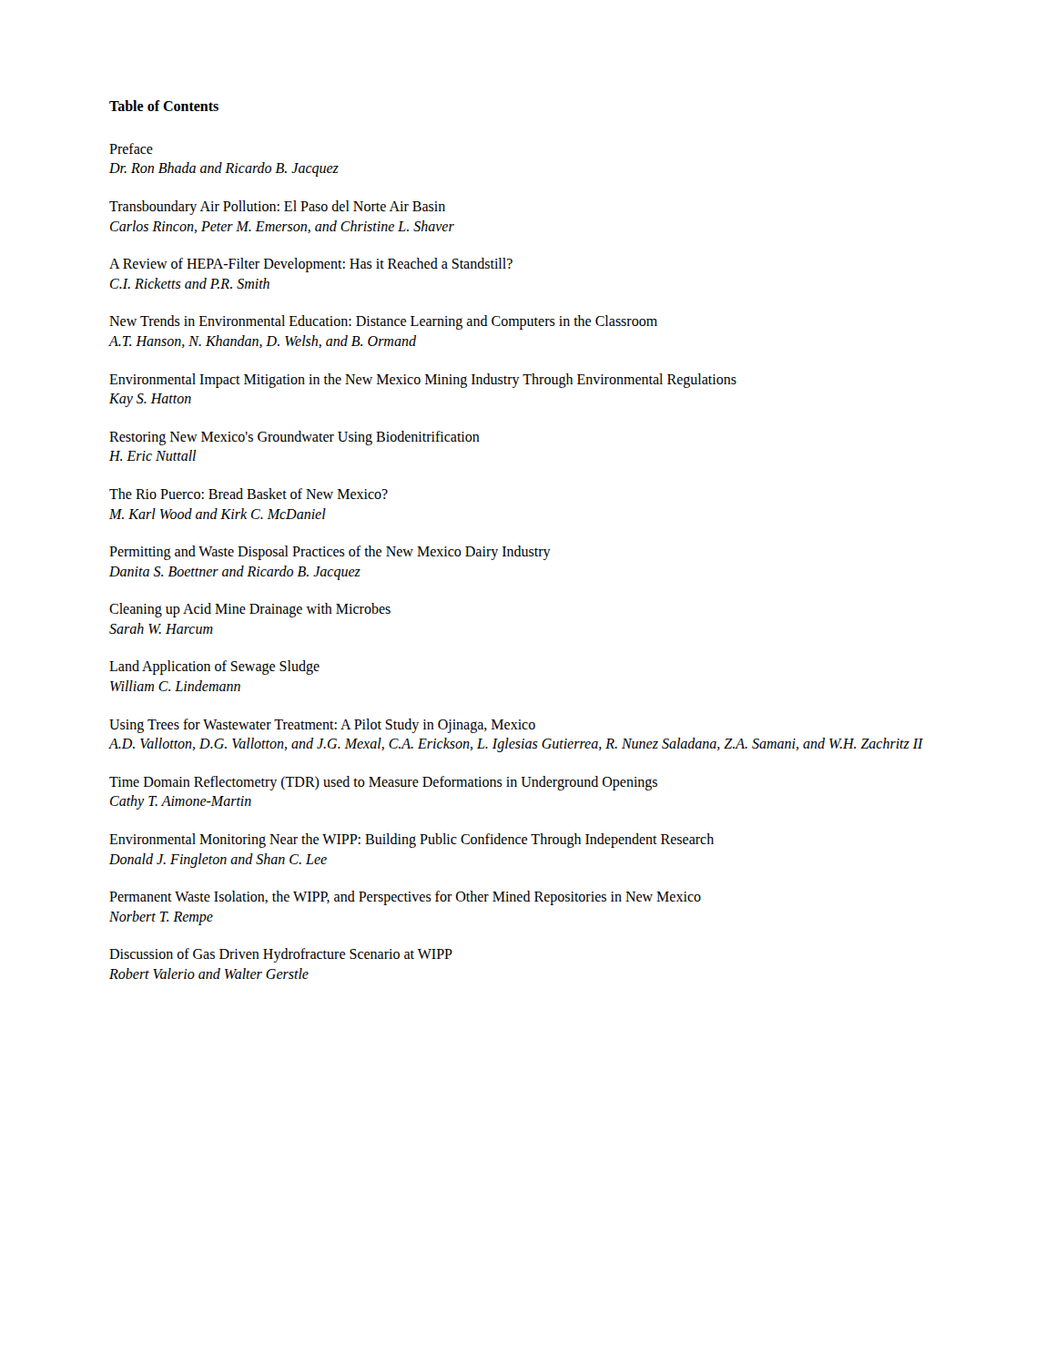Table of Contents
Preface Dr. Ron Bhada and Ricardo B. Jacquez
Transboundary Air Pollution: El Paso del Norte Air Basin Carlos Rincon, Peter M. Emerson, and Christine L. Shaver
A Review of HEPA-Filter Development: Has it Reached a Standstill? C.I. Ricketts and P.R. Smith
New Trends in Environmental Education: Distance Learning and Computers in the Classroom A.T. Hanson, N. Khandan, D. Welsh, and B. Ormand
Environmental Impact Mitigation in the New Mexico Mining Industry Through Environmental Regulations Kay S. Hatton
Restoring New Mexico's Groundwater Using Biodenitrification H. Eric Nuttall
The Rio Puerco: Bread Basket of New Mexico? M. Karl Wood and Kirk C. McDaniel
Permitting and Waste Disposal Practices of the New Mexico Dairy Industry Danita S. Boettner and Ricardo B. Jacquez
Cleaning up Acid Mine Drainage with Microbes Sarah W. Harcum
Land Application of Sewage Sludge William C. Lindemann
Using Trees for Wastewater Treatment: A Pilot Study in Ojinaga, Mexico A.D. Vallotton, D.G. Vallotton, and J.G. Mexal, C.A. Erickson, L. Iglesias Gutierrea, R. Nunez Saladana, Z.A. Samani, and W.H. Zachritz II
Time Domain Reflectometry (TDR) used to Measure Deformations in Underground Openings Cathy T. Aimone-Martin
Environmental Monitoring Near the WIPP: Building Public Confidence Through Independent Research Donald J. Fingleton and Shan C. Lee
Permanent Waste Isolation, the WIPP, and Perspectives for Other Mined Repositories in New Mexico Norbert T. Rempe
Discussion of Gas Driven Hydrofracture Scenario at WIPP Robert Valerio and Walter Gerstle